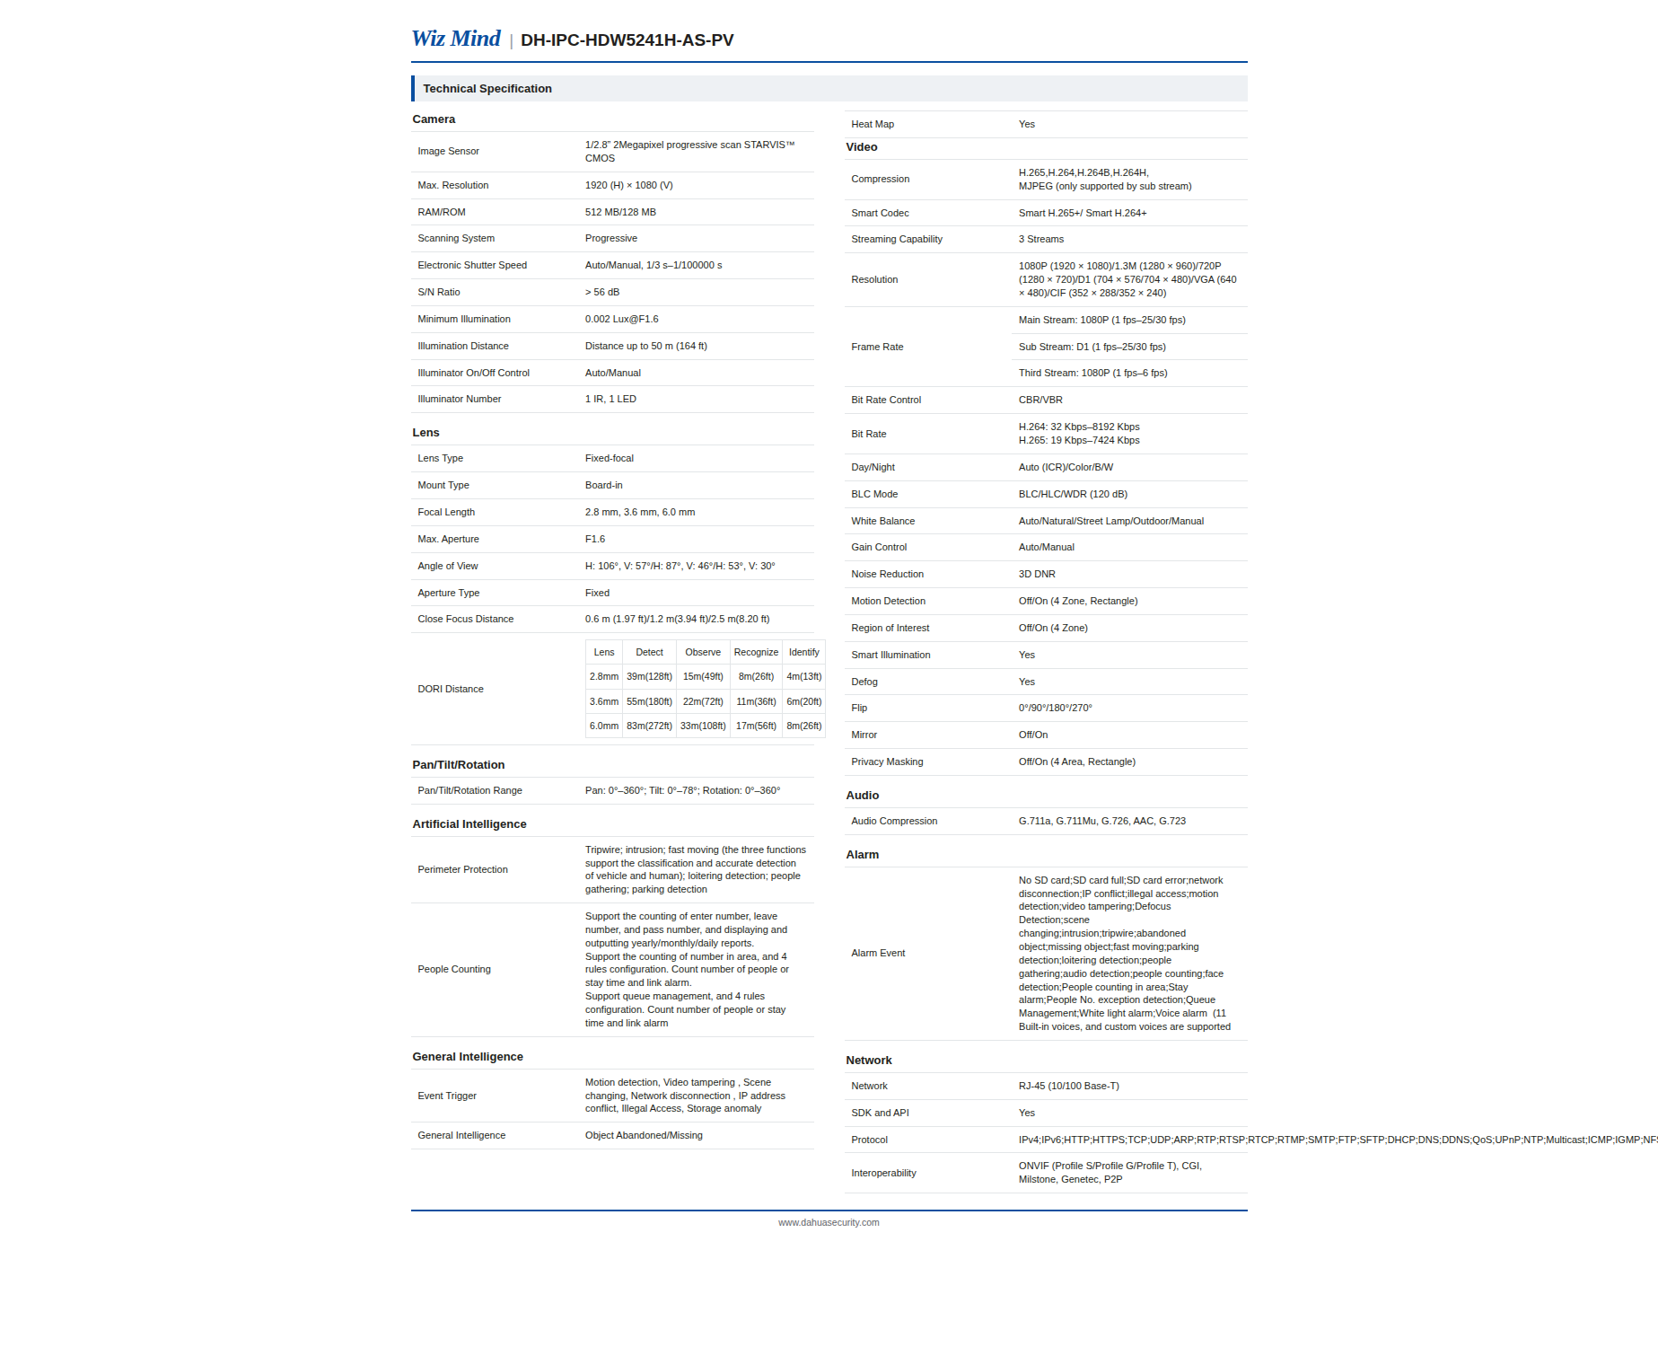Wiz Mind
|DH-IPC-HDW5241H-AS-PV
Technical Specification
Camera
| Image Sensor | 1/2.8” 2Megapixel progressive scan STARVIS™ CMOS |
| Max. Resolution | 1920 (H) × 1080 (V) |
| RAM/ROM | 512 MB/128 MB |
| Scanning System | Progressive |
| Electronic Shutter Speed | Auto/Manual, 1/3 s–1/100000 s |
| S/N Ratio | > 56 dB |
| Minimum Illumination | 0.002 Lux@F1.6 |
| Illumination Distance | Distance up to 50 m (164 ft) |
| Illuminator On/Off Control | Auto/Manual |
| Illuminator Number | 1 IR, 1 LED |
Lens
| Lens Type | Fixed-focal |
| Mount Type | Board-in |
| Focal Length | 2.8 mm, 3.6 mm, 6.0 mm |
| Max. Aperture | F1.6 |
| Angle of View | H: 106°, V: 57°/H: 87°, V: 46°/H: 53°, V: 30° |
| Aperture Type | Fixed |
| Close Focus Distance | 0.6 m (1.97 ft)/1.2 m(3.94 ft)/2.5 m(8.20 ft) |
| DORI Distance | / Lens / Detect / Observe / Recognize / Identify / / --- / --- / --- / --- / --- / / 2.8mm / 39m(128ft) / 15m(49ft) / 8m(26ft) / 4m(13ft) / / 3.6mm / 55m(180ft) / 22m(72ft) / 11m(36ft) / 6m(20ft) / / 6.0mm / 83m(272ft) / 33m(108ft) / 17m(56ft) / 8m(26ft) / |
Pan/Tilt/Rotation
| Pan/Tilt/Rotation Range | Pan: 0°–360°; Tilt: 0°–78°; Rotation: 0°–360° |
Artificial Intelligence
| Perimeter Protection | Tripwire; intrusion; fast moving (the three functions support the classification and accurate detection of vehicle and human); loitering detection; people gathering; parking detection |
| People Counting | Support the counting of enter number, leave number, and pass number, and displaying and outputting yearly/monthly/daily reports. Support the counting of number in area, and 4 rules configuration. Count number of people or stay time and link alarm. Support queue management, and 4 rules configuration. Count number of people or stay time and link alarm |
General Intelligence
| Event Trigger | Motion detection, Video tampering , Scene changing, Network disconnection , IP address conflict, Illegal Access, Storage anomaly |
| General Intelligence | Object Abandoned/Missing |
| Heat Map | Yes |
Video
| Compression | H.265,H.264,H.264B,H.264H, MJPEG (only supported by sub stream) |
| Smart Codec | Smart H.265+/ Smart H.264+ |
| Streaming Capability | 3 Streams |
| Resolution | 1080P (1920 × 1080)/1.3M (1280 × 960)/720P (1280 × 720)/D1 (704 × 576/704 × 480)/VGA (640 × 480)/CIF (352 × 288/352 × 240) |
| Frame Rate | Main Stream: 1080P (1 fps–25/30 fps) |
| Sub Stream: D1 (1 fps–25/30 fps) |
| Third Stream: 1080P (1 fps–6 fps) |
| Bit Rate Control | CBR/VBR |
| Bit Rate | H.264: 32 Kbps–8192 Kbps H.265: 19 Kbps–7424 Kbps |
| Day/Night | Auto (ICR)/Color/B/W |
| BLC Mode | BLC/HLC/WDR (120 dB) |
| White Balance | Auto/Natural/Street Lamp/Outdoor/Manual |
| Gain Control | Auto/Manual |
| Noise Reduction | 3D DNR |
| Motion Detection | Off/On (4 Zone, Rectangle) |
| Region of Interest | Off/On (4 Zone) |
| Smart Illumination | Yes |
| Defog | Yes |
| Flip | 0°/90°/180°/270° |
| Mirror | Off/On |
| Privacy Masking | Off/On (4 Area, Rectangle) |
Audio
| Audio Compression | G.711a, G.711Mu, G.726, AAC, G.723 |
Alarm
| Alarm Event | No SD card;SD card full;SD card error;network disconnection;IP conflict;illegal access;motion detection;video tampering;Defocus Detection;scene changing;intrusion;tripwire;abandoned object;missing object;fast moving;parking detection;loitering detection;people gathering;audio detection;people counting;face detection;People counting in area;Stay alarm;People No. exception detection;Queue Management;White light alarm;Voice alarm (11 Built-in voices, and custom voices are supported |
Network
| Network | RJ-45 (10/100 Base-T) |
| SDK and API | Yes |
| Protocol | IPv4;IPv6;HTTP;HTTPS;TCP;UDP;ARP;RTP;RTSP;RTCP;RTMP;SMTP;FTP;SFTP;DHCP;DNS;DDNS;QoS;UPnP;NTP;Multicast;ICMP;IGMP;NFS;PPPoE;802.1x;SNMP |
| Interoperability | ONVIF (Profile S/Profile G/Profile T), CGI, Milstone, Genetec, P2P |
www.dahuasecurity.com